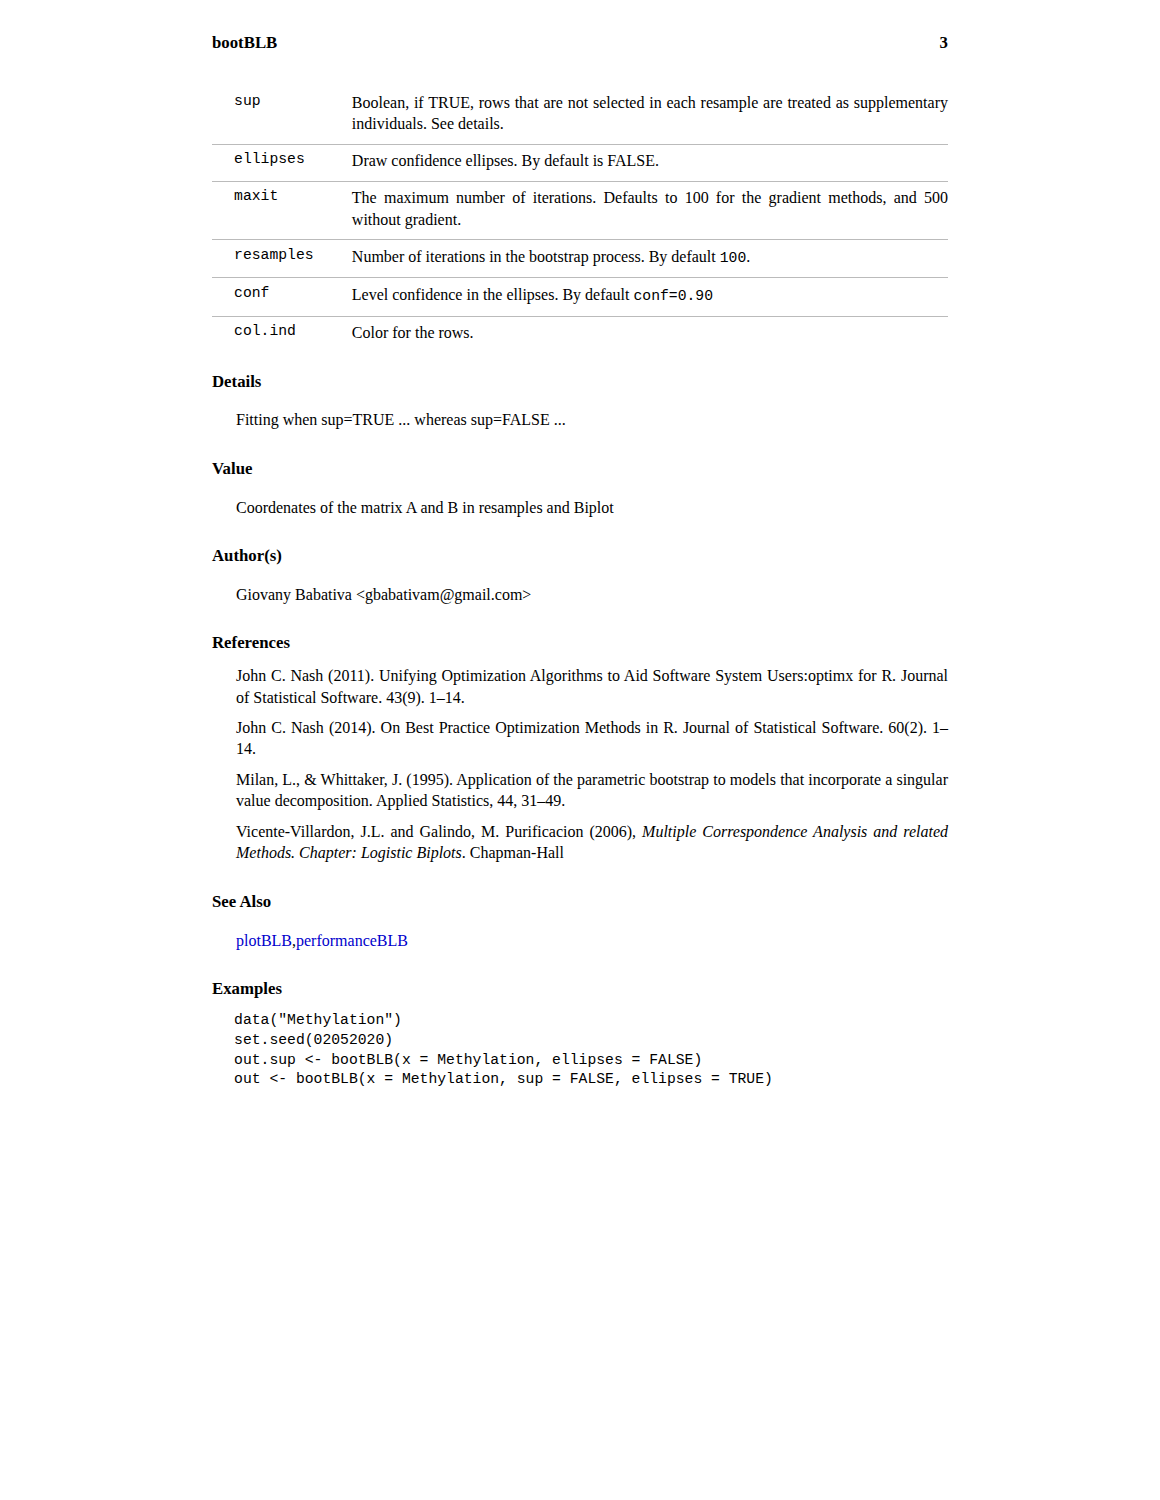bootBLB 3
sup
Boolean, if TRUE, rows that are not selected in each resample are treated as supplementary individuals. See details.
ellipses
Draw confidence ellipses. By default is FALSE.
maxit
The maximum number of iterations. Defaults to 100 for the gradient methods, and 500 without gradient.
resamples
Number of iterations in the bootstrap process. By default 100.
conf
Level confidence in the ellipses. By default conf=0.90
col.ind
Color for the rows.
Details
Fitting when sup=TRUE ... whereas sup=FALSE ...
Value
Coordenates of the matrix A and B in resamples and Biplot
Author(s)
Giovany Babativa <gbabativam@gmail.com>
References
John C. Nash (2011). Unifying Optimization Algorithms to Aid Software System Users:optimx for R. Journal of Statistical Software. 43(9). 1–14.
John C. Nash (2014). On Best Practice Optimization Methods in R. Journal of Statistical Software. 60(2). 1–14.
Milan, L., & Whittaker, J. (1995). Application of the parametric bootstrap to models that incorporate a singular value decomposition. Applied Statistics, 44, 31–49.
Vicente-Villardon, J.L. and Galindo, M. Purificacion (2006), Multiple Correspondence Analysis and related Methods. Chapter: Logistic Biplots. Chapman-Hall
See Also
plotBLB,performanceBLB
Examples
data("Methylation")
set.seed(02052020)
out.sup <- bootBLB(x = Methylation, ellipses = FALSE)
out <- bootBLB(x = Methylation, sup = FALSE, ellipses = TRUE)